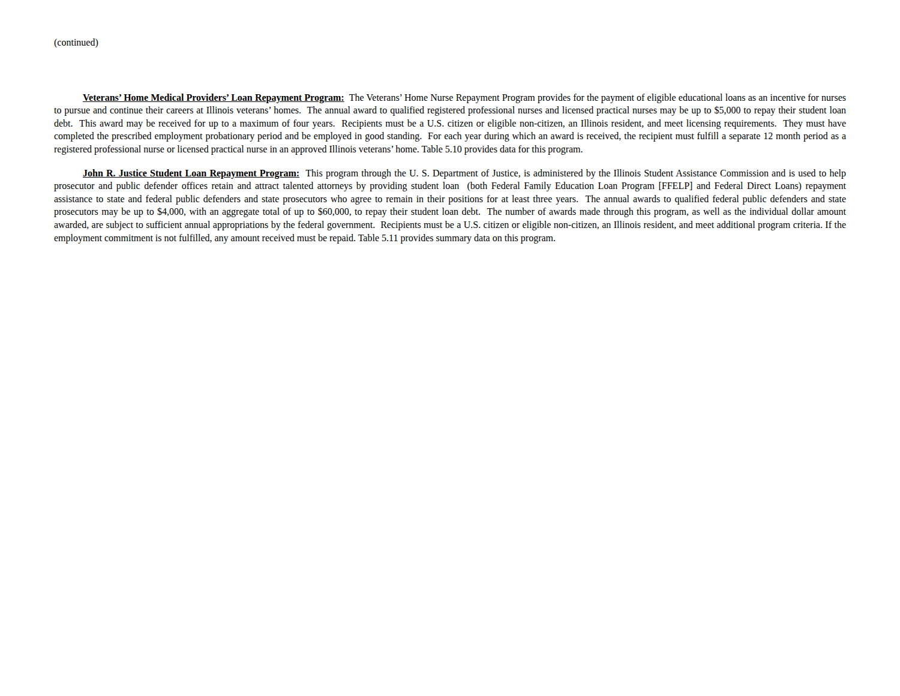(continued)
Veterans’ Home Medical Providers’ Loan Repayment Program: The Veterans’ Home Nurse Repayment Program provides for the payment of eligible educational loans as an incentive for nurses to pursue and continue their careers at Illinois veterans’ homes. The annual award to qualified registered professional nurses and licensed practical nurses may be up to $5,000 to repay their student loan debt. This award may be received for up to a maximum of four years. Recipients must be a U.S. citizen or eligible non-citizen, an Illinois resident, and meet licensing requirements. They must have completed the prescribed employment probationary period and be employed in good standing. For each year during which an award is received, the recipient must fulfill a separate 12 month period as a registered professional nurse or licensed practical nurse in an approved Illinois veterans’ home. Table 5.10 provides data for this program.
John R. Justice Student Loan Repayment Program: This program through the U. S. Department of Justice, is administered by the Illinois Student Assistance Commission and is used to help prosecutor and public defender offices retain and attract talented attorneys by providing student loan (both Federal Family Education Loan Program [FFELP] and Federal Direct Loans) repayment assistance to state and federal public defenders and state prosecutors who agree to remain in their positions for at least three years. The annual awards to qualified federal public defenders and state prosecutors may be up to $4,000, with an aggregate total of up to $60,000, to repay their student loan debt. The number of awards made through this program, as well as the individual dollar amount awarded, are subject to sufficient annual appropriations by the federal government. Recipients must be a U.S. citizen or eligible non-citizen, an Illinois resident, and meet additional program criteria. If the employment commitment is not fulfilled, any amount received must be repaid. Table 5.11 provides summary data on this program.